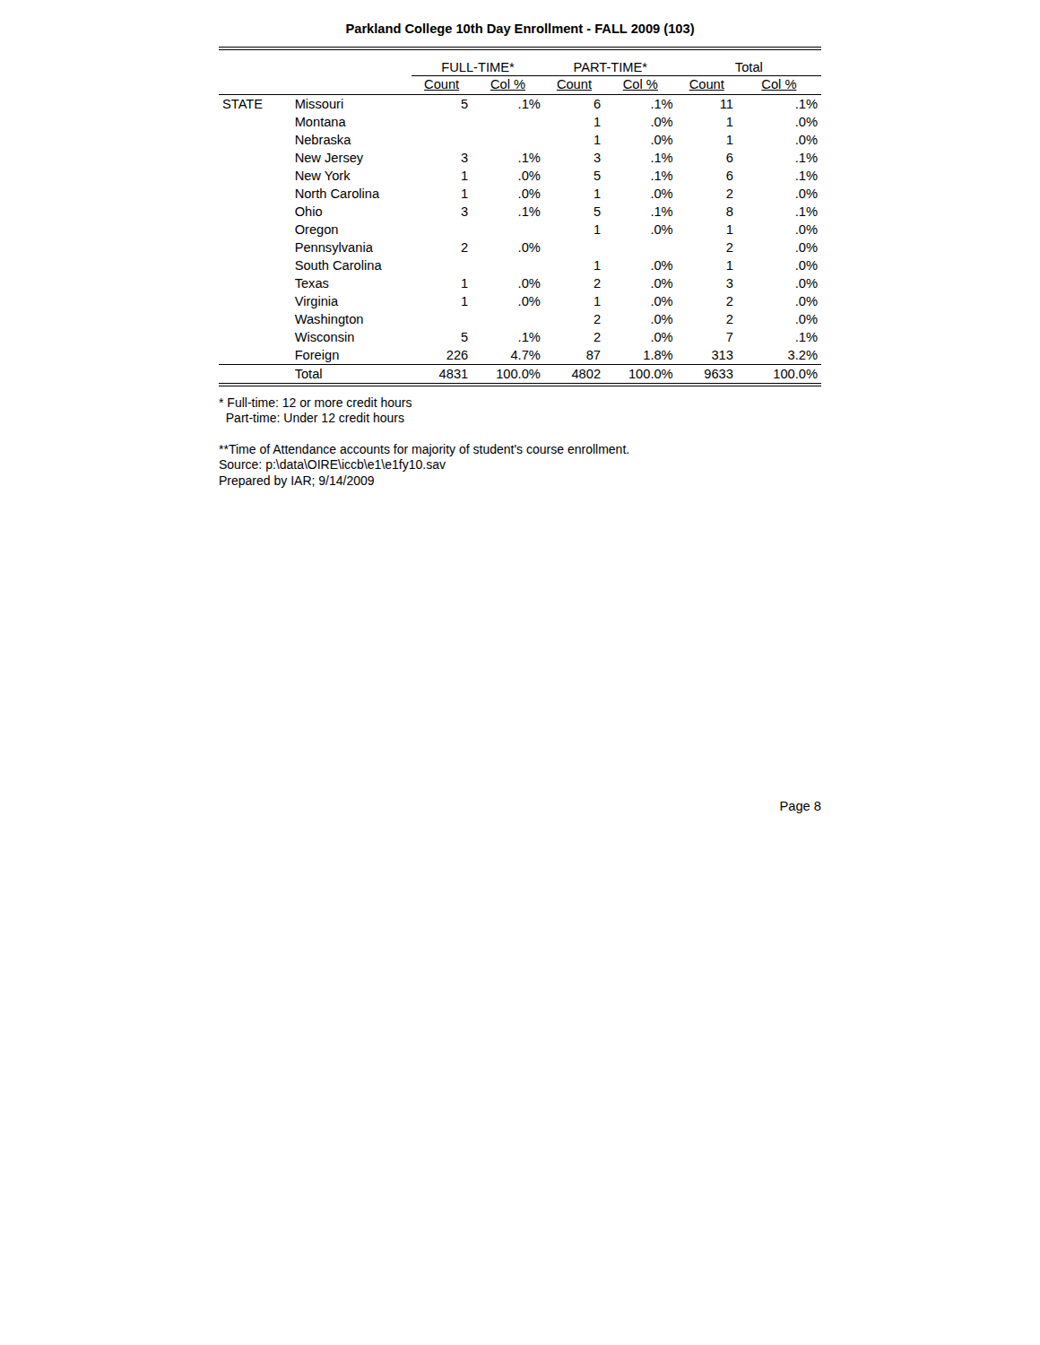Parkland College 10th Day Enrollment - FALL 2009 (103)
| | | FULL-TIME* | PART-TIME* | Total |
| --- | --- | --- | --- | --- |
| | | Count | Col % | Count | Col % | Count | Col % |
| STATE | Missouri | 5 | .1% | 6 | .1% | 11 | .1% |
| | Montana | | | 1 | .0% | 1 | .0% |
| | Nebraska | | | 1 | .0% | 1 | .0% |
| | New Jersey | 3 | .1% | 3 | .1% | 6 | .1% |
| | New York | 1 | .0% | 5 | .1% | 6 | .1% |
| | North Carolina | 1 | .0% | 1 | .0% | 2 | .0% |
| | Ohio | 3 | .1% | 5 | .1% | 8 | .1% |
| | Oregon | | | 1 | .0% | 1 | .0% |
| | Pennsylvania | 2 | .0% | | | 2 | .0% |
| | South Carolina | | | 1 | .0% | 1 | .0% |
| | Texas | 1 | .0% | 2 | .0% | 3 | .0% |
| | Virginia | 1 | .0% | 1 | .0% | 2 | .0% |
| | Washington | | | 2 | .0% | 2 | .0% |
| | Wisconsin | 5 | .1% | 2 | .0% | 7 | .1% |
| | Foreign | 226 | 4.7% | 87 | 1.8% | 313 | 3.2% |
| | Total | 4831 | 100.0% | 4802 | 100.0% | 9633 | 100.0% |
* Full-time: 12 or more credit hours
Part-time: Under 12 credit hours
**Time of Attendance accounts for majority of student's course enrollment.
Source: p:\data\OIRE\iccb\e1\e1fy10.sav
Prepared by IAR; 9/14/2009
Page 8